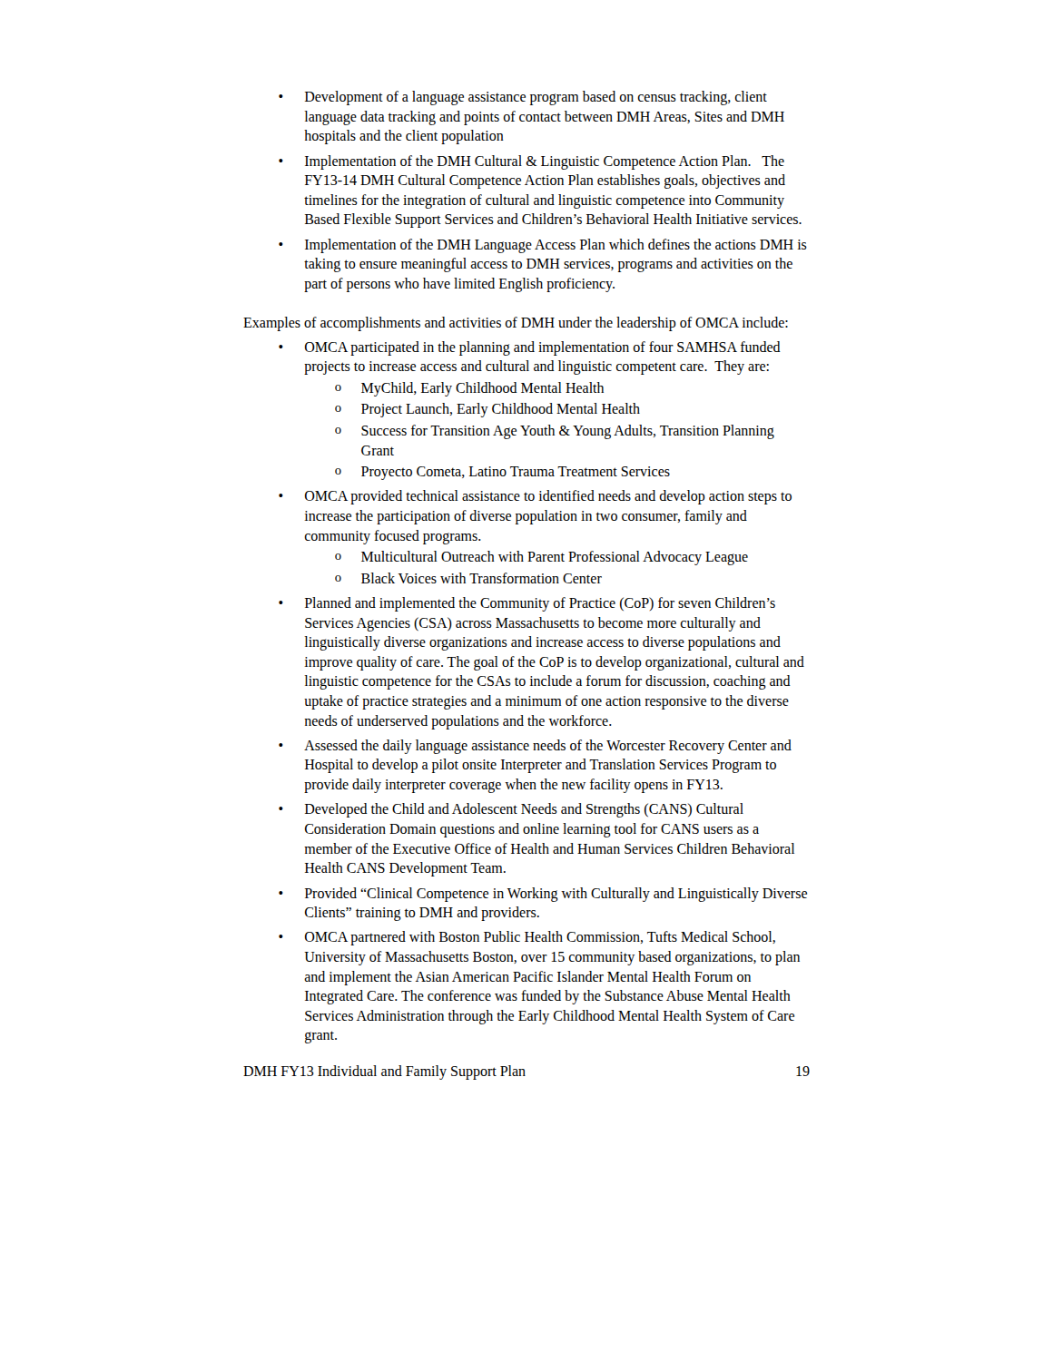Development of a language assistance program based on census tracking, client language data tracking and points of contact between DMH Areas, Sites and DMH hospitals and the client population
Implementation of the DMH Cultural & Linguistic Competence Action Plan. The FY13-14 DMH Cultural Competence Action Plan establishes goals, objectives and timelines for the integration of cultural and linguistic competence into Community Based Flexible Support Services and Children’s Behavioral Health Initiative services.
Implementation of the DMH Language Access Plan which defines the actions DMH is taking to ensure meaningful access to DMH services, programs and activities on the part of persons who have limited English proficiency.
Examples of accomplishments and activities of DMH under the leadership of OMCA include:
OMCA participated in the planning and implementation of four SAMHSA funded projects to increase access and cultural and linguistic competent care. They are:
MyChild, Early Childhood Mental Health
Project Launch, Early Childhood Mental Health
Success for Transition Age Youth & Young Adults, Transition Planning Grant
Proyecto Cometa, Latino Trauma Treatment Services
OMCA provided technical assistance to identified needs and develop action steps to increase the participation of diverse population in two consumer, family and community focused programs.
Multicultural Outreach with Parent Professional Advocacy League
Black Voices with Transformation Center
Planned and implemented the Community of Practice (CoP) for seven Children’s Services Agencies (CSA) across Massachusetts to become more culturally and linguistically diverse organizations and increase access to diverse populations and improve quality of care. The goal of the CoP is to develop organizational, cultural and linguistic competence for the CSAs to include a forum for discussion, coaching and uptake of practice strategies and a minimum of one action responsive to the diverse needs of underserved populations and the workforce.
Assessed the daily language assistance needs of the Worcester Recovery Center and Hospital to develop a pilot onsite Interpreter and Translation Services Program to provide daily interpreter coverage when the new facility opens in FY13.
Developed the Child and Adolescent Needs and Strengths (CANS) Cultural Consideration Domain questions and online learning tool for CANS users as a member of the Executive Office of Health and Human Services Children Behavioral Health CANS Development Team.
Provided “Clinical Competence in Working with Culturally and Linguistically Diverse Clients” training to DMH and providers.
OMCA partnered with Boston Public Health Commission, Tufts Medical School, University of Massachusetts Boston, over 15 community based organizations, to plan and implement the Asian American Pacific Islander Mental Health Forum on Integrated Care. The conference was funded by the Substance Abuse Mental Health Services Administration through the Early Childhood Mental Health System of Care grant.
DMH FY13 Individual and Family Support Plan 19